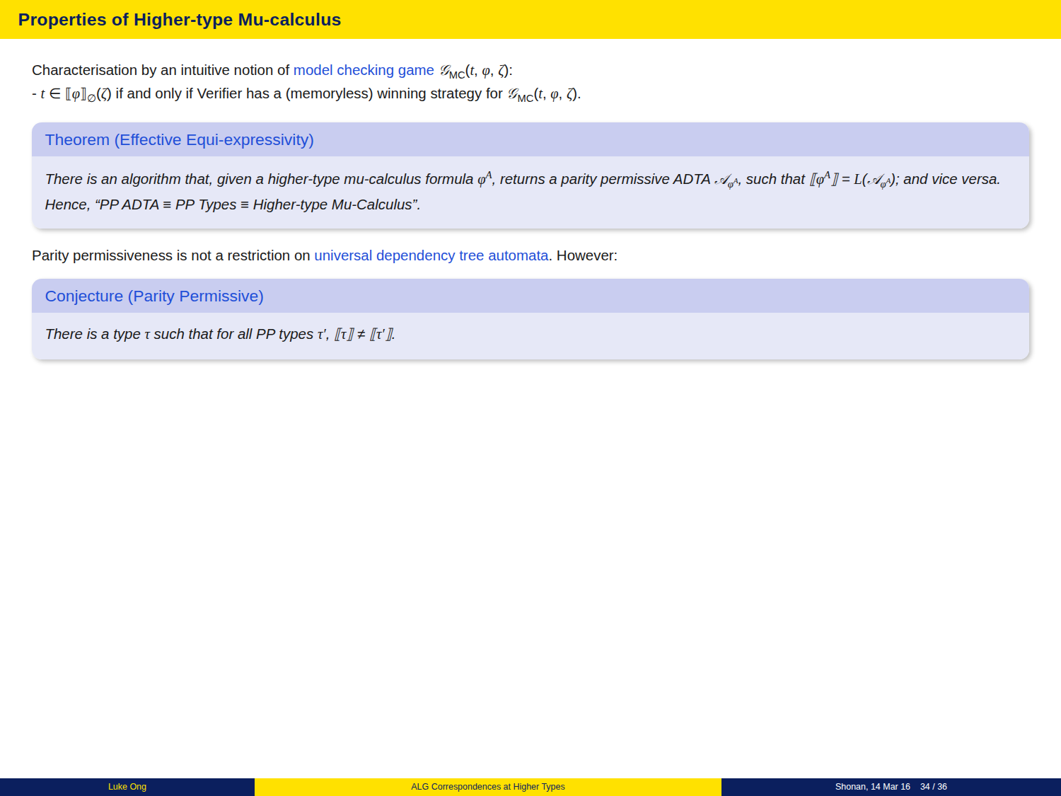Properties of Higher-type Mu-calculus
Characterisation by an intuitive notion of model checking game 𝒢MC(t, φ, ζ):
- t ∈ ⟦φ⟧∅(ζ) if and only if Verifier has a (memoryless) winning strategy for 𝒢MC(t, φ, ζ).
Theorem (Effective Equi-expressivity)
There is an algorithm that, given a higher-type mu-calculus formula φA, returns a parity permissive ADTA 𝒜φA, such that ⟦φA⟧ = L(𝒜φA); and vice versa.
Hence, “PP ADTA ≡ PP Types ≡ Higher-type Mu-Calculus”.
Parity permissiveness is not a restriction on universal dependency tree automata. However:
Conjecture (Parity Permissive)
There is a type τ such that for all PP types τ′, ⟦τ⟧ ≠ ⟦τ′⟧.
Luke Ong
ALG Correspondences at Higher Types
Shonan, 14 Mar 16 34 / 36